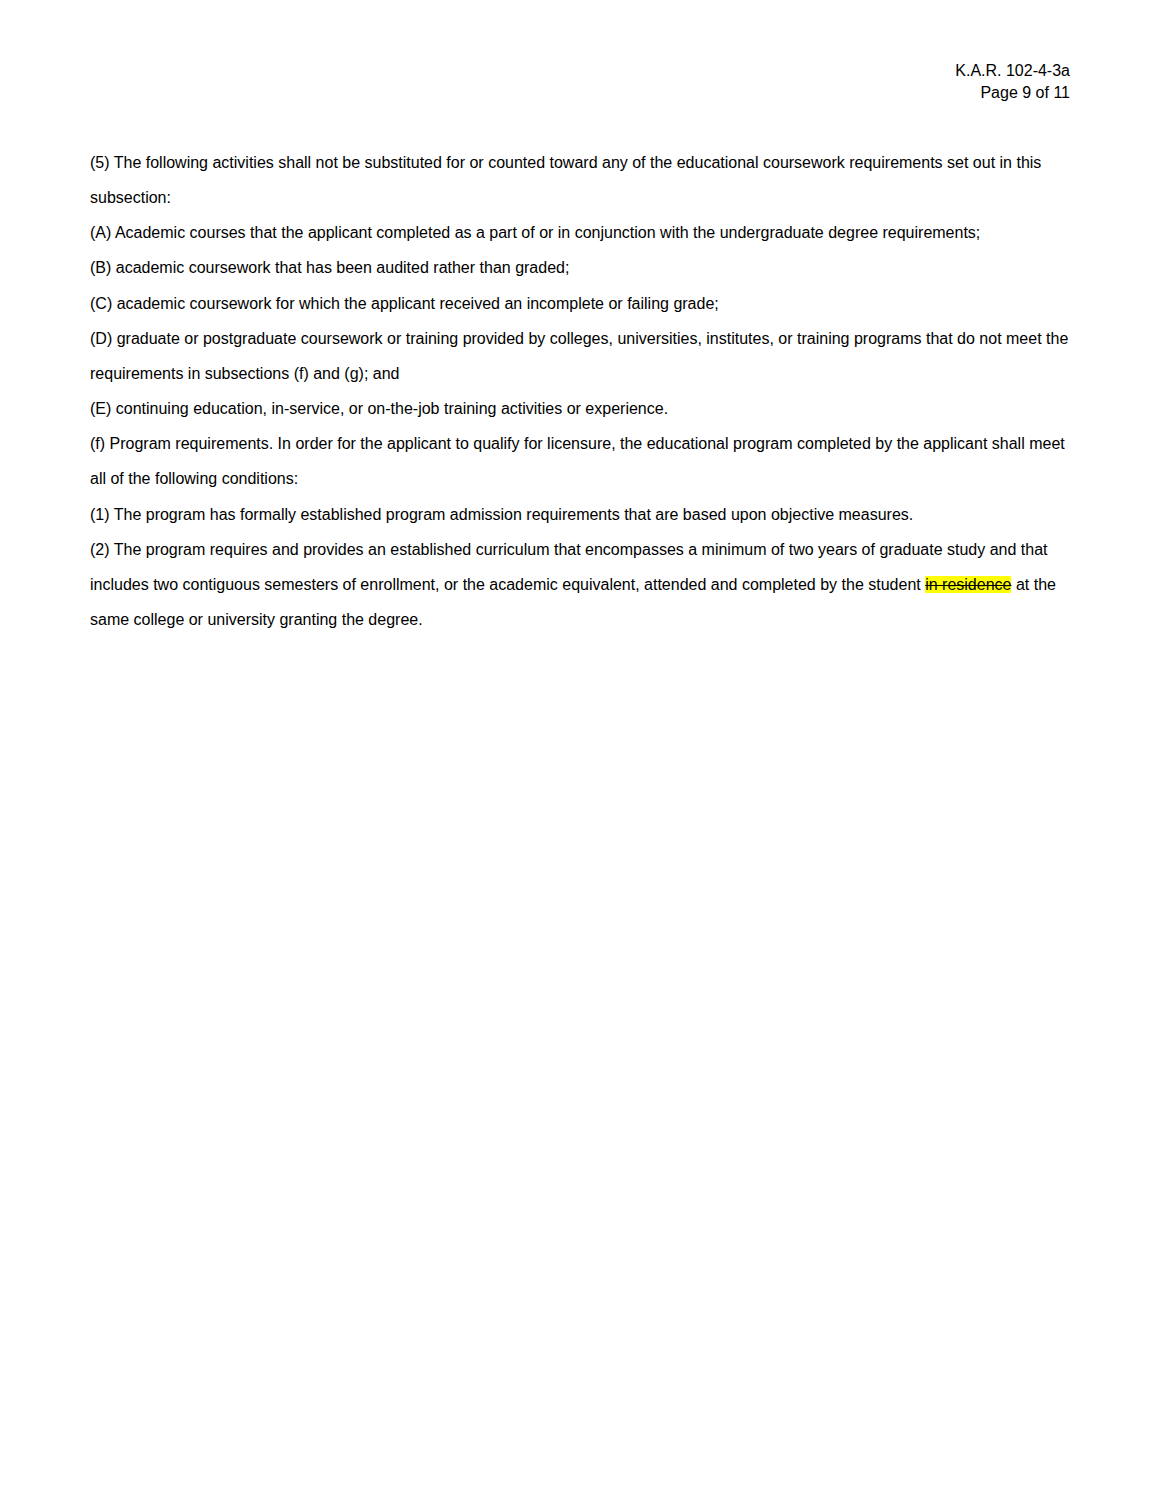K.A.R. 102-4-3a
Page 9 of 11
(5) The following activities shall not be substituted for or counted toward any of the educational coursework requirements set out in this subsection:
(A) Academic courses that the applicant completed as a part of or in conjunction with the undergraduate degree requirements;
(B) academic coursework that has been audited rather than graded;
(C) academic coursework for which the applicant received an incomplete or failing grade;
(D) graduate or postgraduate coursework or training provided by colleges, universities, institutes, or training programs that do not meet the requirements in subsections (f) and (g); and
(E) continuing education, in-service, or on-the-job training activities or experience.
(f) Program requirements. In order for the applicant to qualify for licensure, the educational program completed by the applicant shall meet all of the following conditions:
(1) The program has formally established program admission requirements that are based upon objective measures.
(2) The program requires and provides an established curriculum that encompasses a minimum of two years of graduate study and that includes two contiguous semesters of enrollment, or the academic equivalent, attended and completed by the student in residence at the same college or university granting the degree.